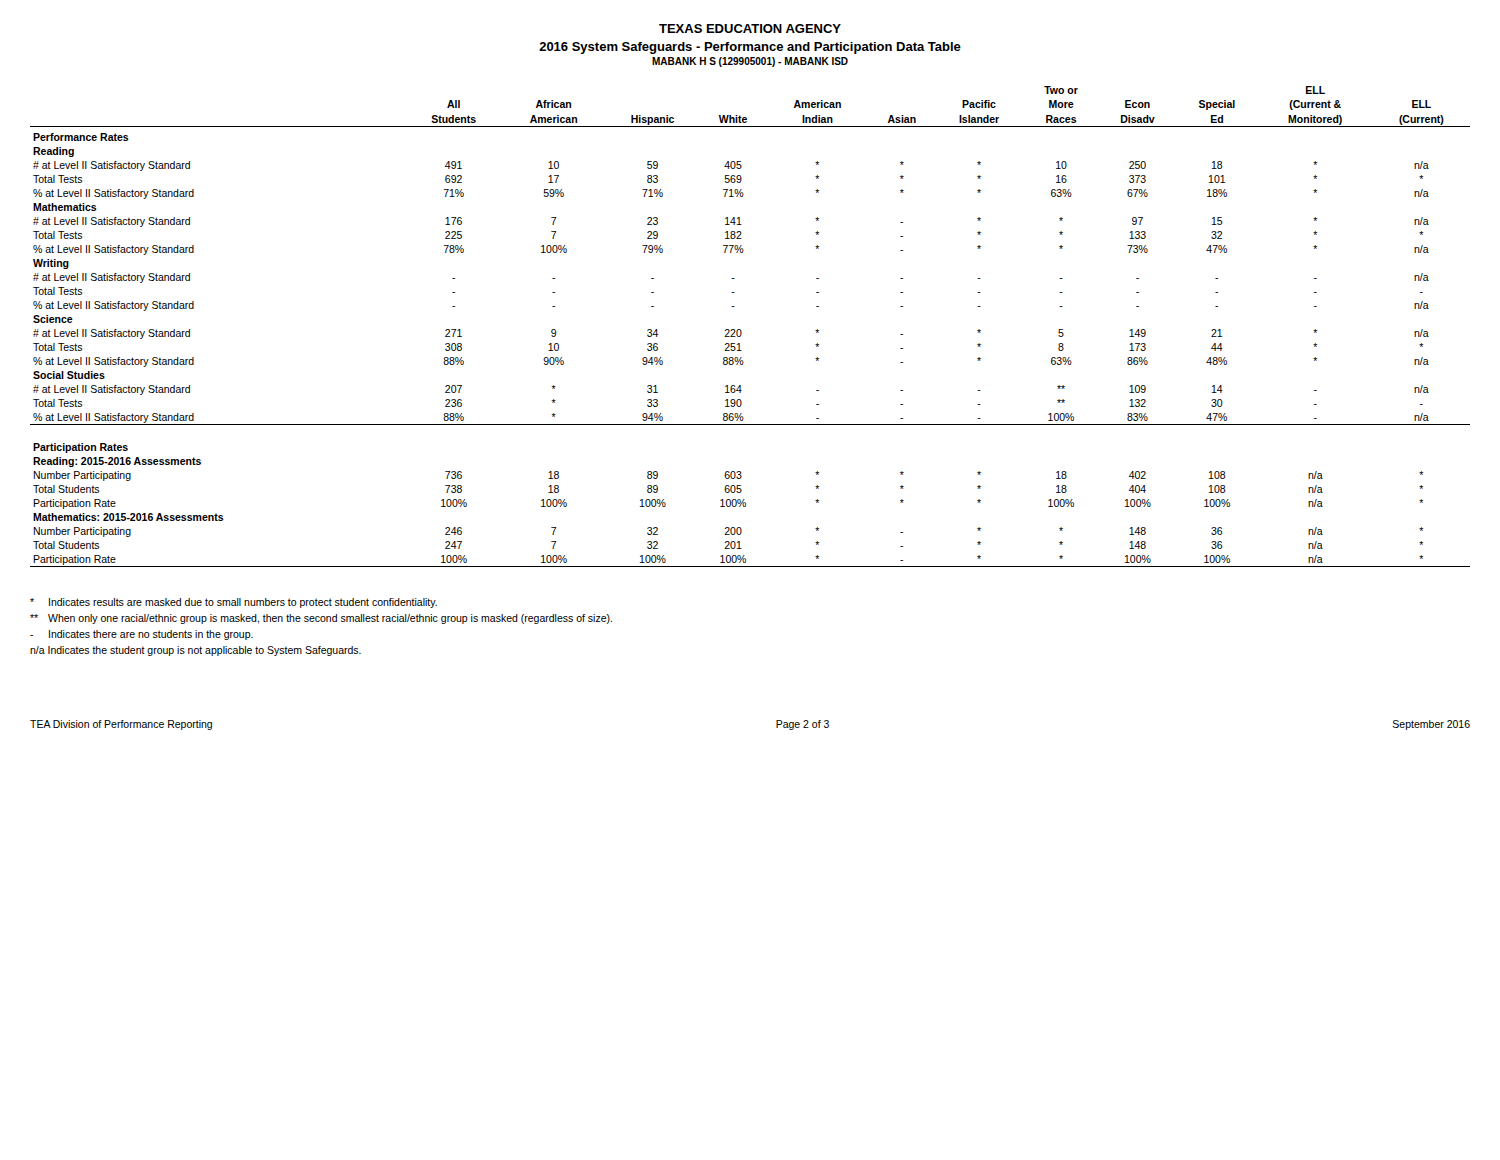TEXAS EDUCATION AGENCY
2016 System Safeguards - Performance and Participation Data Table
MABANK H S (129905001) - MABANK ISD
| | | | | | | | | Two or | | | ELL | |
| --- | --- | --- | --- | --- | --- | --- | --- | --- | --- | --- | --- | --- |
| | All | African | | | American | | Pacific | More | Econ | Special | (Current & | ELL |
| | Students | American | Hispanic | White | Indian | Asian | Islander | Races | Disadv | Ed | Monitored) | (Current) |
| Performance Rates |
| Reading | |
| # at Level II Satisfactory Standard | 491 | 10 | 59 | 405 | * | * | * | 10 | 250 | 18 | * | n/a |
| Total Tests | 692 | 17 | 83 | 569 | * | * | * | 16 | 373 | 101 | * | * |
| % at Level II Satisfactory Standard | 71% | 59% | 71% | 71% | * | * | * | 63% | 67% | 18% | * | n/a |
| Mathematics | |
| # at Level II Satisfactory Standard | 176 | 7 | 23 | 141 | * | - | * | * | 97 | 15 | * | n/a |
| Total Tests | 225 | 7 | 29 | 182 | * | - | * | * | 133 | 32 | * | * |
| % at Level II Satisfactory Standard | 78% | 100% | 79% | 77% | * | - | * | * | 73% | 47% | * | n/a |
| Writing | |
| # at Level II Satisfactory Standard | - | - | - | - | - | - | - | - | - | - | - | n/a |
| Total Tests | - | - | - | - | - | - | - | - | - | - | - | - |
| % at Level II Satisfactory Standard | - | - | - | - | - | - | - | - | - | - | - | n/a |
| Science | |
| # at Level II Satisfactory Standard | 271 | 9 | 34 | 220 | * | - | * | 5 | 149 | 21 | * | n/a |
| Total Tests | 308 | 10 | 36 | 251 | * | - | * | 8 | 173 | 44 | * | * |
| % at Level II Satisfactory Standard | 88% | 90% | 94% | 88% | * | - | * | 63% | 86% | 48% | * | n/a |
| Social Studies | |
| # at Level II Satisfactory Standard | 207 | * | 31 | 164 | - | - | - | ** | 109 | 14 | - | n/a |
| Total Tests | 236 | * | 33 | 190 | - | - | - | ** | 132 | 30 | - | - |
| % at Level II Satisfactory Standard | 88% | * | 94% | 86% | - | - | - | 100% | 83% | 47% | - | n/a |
| Participation Rates |
| Reading: 2015-2016 Assessments | |
| Number Participating | 736 | 18 | 89 | 603 | * | * | * | 18 | 402 | 108 | n/a | * |
| Total Students | 738 | 18 | 89 | 605 | * | * | * | 18 | 404 | 108 | n/a | * |
| Participation Rate | 100% | 100% | 100% | 100% | * | * | * | 100% | 100% | 100% | n/a | * |
| Mathematics: 2015-2016 Assessments | |
| Number Participating | 246 | 7 | 32 | 200 | * | - | * | * | 148 | 36 | n/a | * |
| Total Students | 247 | 7 | 32 | 201 | * | - | * | * | 148 | 36 | n/a | * |
| Participation Rate | 100% | 100% | 100% | 100% | * | - | * | * | 100% | 100% | n/a | * |
*Indicates results are masked due to small numbers to protect student confidentiality.
**When only one racial/ethnic group is masked, then the second smallest racial/ethnic group is masked (regardless of size).
-Indicates there are no students in the group.
n/a Indicates the student group is not applicable to System Safeguards.
TEA Division of Performance Reporting
Page 2 of 3
September 2016